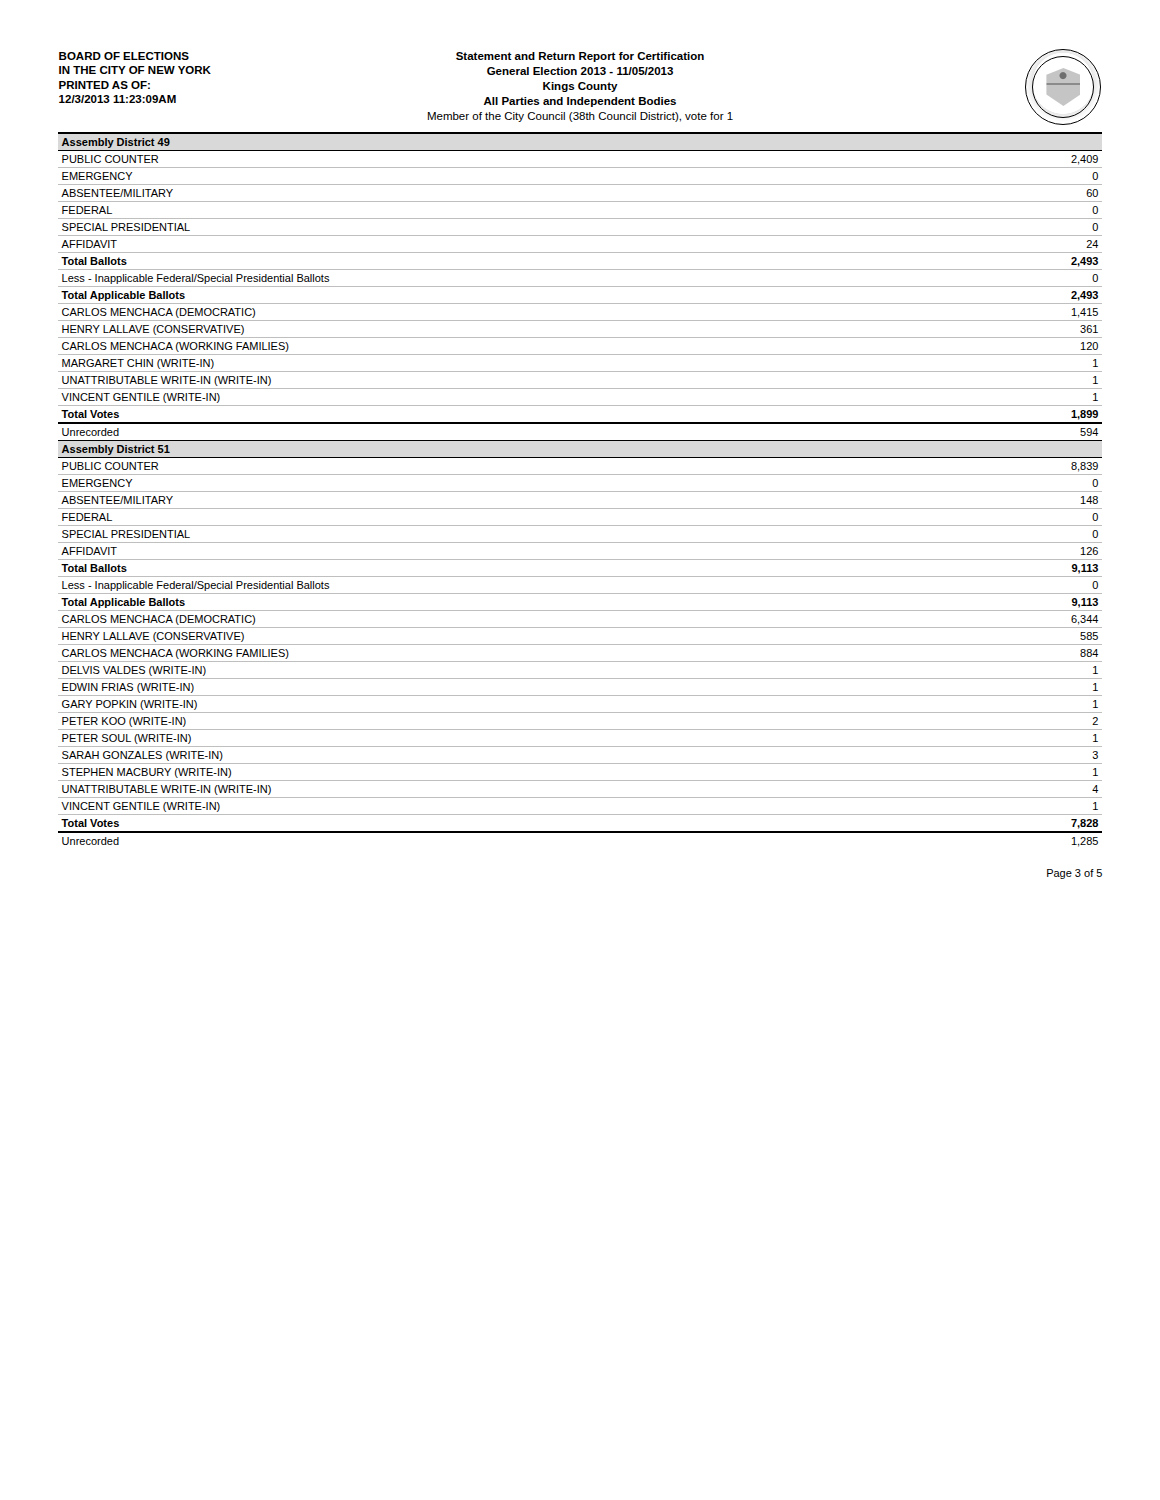| BOARD OF ELECTIONS IN THE CITY OF NEW YORK PRINTED AS OF: 12/3/2013 11:23:09AM | Statement and Return Report for Certification General Election 2013 - 11/05/2013 Kings County All Parties and Independent Bodies Member of the City Council (38th Council District), vote for 1 | |
Assembly District 49
| PUBLIC COUNTER | 2,409 |
| EMERGENCY | 0 |
| ABSENTEE/MILITARY | 60 |
| FEDERAL | 0 |
| SPECIAL PRESIDENTIAL | 0 |
| AFFIDAVIT | 24 |
| Total Ballots | 2,493 |
| Less - Inapplicable Federal/Special Presidential Ballots | 0 |
| Total Applicable Ballots | 2,493 |
| CARLOS MENCHACA (DEMOCRATIC) | 1,415 |
| HENRY LALLAVE (CONSERVATIVE) | 361 |
| CARLOS MENCHACA (WORKING FAMILIES) | 120 |
| MARGARET CHIN (WRITE-IN) | 1 |
| UNATTRIBUTABLE WRITE-IN (WRITE-IN) | 1 |
| VINCENT GENTILE (WRITE-IN) | 1 |
| Total Votes | 1,899 |
| Unrecorded | 594 |
Assembly District 51
| PUBLIC COUNTER | 8,839 |
| EMERGENCY | 0 |
| ABSENTEE/MILITARY | 148 |
| FEDERAL | 0 |
| SPECIAL PRESIDENTIAL | 0 |
| AFFIDAVIT | 126 |
| Total Ballots | 9,113 |
| Less - Inapplicable Federal/Special Presidential Ballots | 0 |
| Total Applicable Ballots | 9,113 |
| CARLOS MENCHACA (DEMOCRATIC) | 6,344 |
| HENRY LALLAVE (CONSERVATIVE) | 585 |
| CARLOS MENCHACA (WORKING FAMILIES) | 884 |
| DELVIS VALDES (WRITE-IN) | 1 |
| EDWIN FRIAS (WRITE-IN) | 1 |
| GARY POPKIN (WRITE-IN) | 1 |
| PETER KOO (WRITE-IN) | 2 |
| PETER SOUL (WRITE-IN) | 1 |
| SARAH GONZALES (WRITE-IN) | 3 |
| STEPHEN MACBURY (WRITE-IN) | 1 |
| UNATTRIBUTABLE WRITE-IN (WRITE-IN) | 4 |
| VINCENT GENTILE (WRITE-IN) | 1 |
| Total Votes | 7,828 |
| Unrecorded | 1,285 |
Page 3 of 5